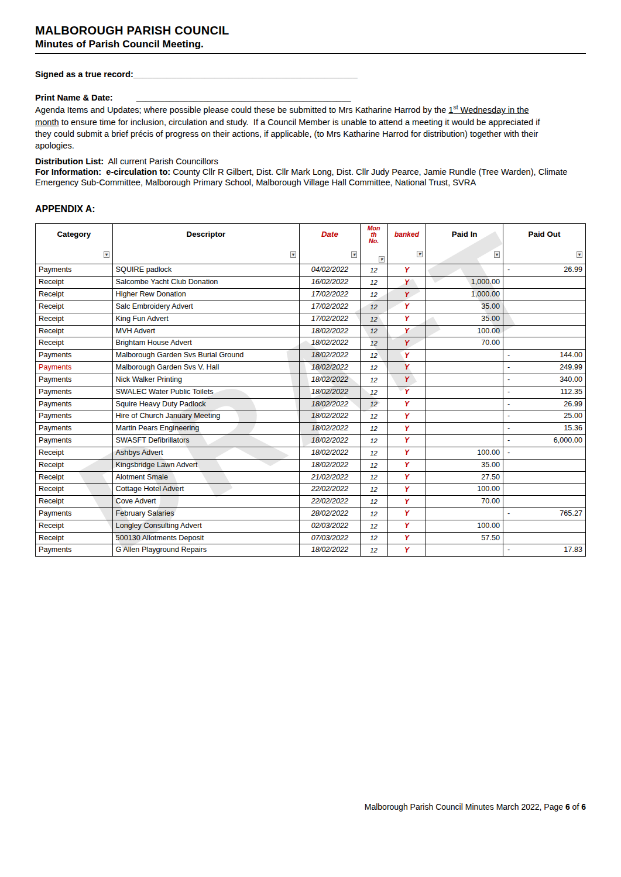MALBOROUGH PARISH COUNCIL
Minutes of Parish Council Meeting.
Signed as a true record:_______________________________________________
Print Name & Date: _____________________________________________
Agenda Items and Updates; where possible please could these be submitted to Mrs Katharine Harrod by the 1st Wednesday in the
month to ensure time for inclusion, circulation and study. If a Council Member is unable to attend a meeting it would be appreciated if
they could submit a brief précis of progress on their actions, if applicable, (to Mrs Katharine Harrod for distribution) together with their
apologies.
Distribution List: All current Parish Councillors
For Information: e-circulation to: County Cllr R Gilbert, Dist. Cllr Mark Long, Dist. Cllr Judy Pearce, Jamie Rundle (Tree Warden), Climate
Emergency Sub-Committee, Malborough Primary School, Malborough Village Hall Committee, National Trust, SVRA
APPENDIX A:
DRAFT
| Category ▾ | Descriptor ▾ | Date ▾ | Mon th No. ▾ | banked ▾ | Paid In ▾ | Paid Out ▾ |
| --- | --- | --- | --- | --- | --- | --- |
| Payments | SQUIRE padlock | 04/02/2022 | 12 | Y | | - 26.99 |
| Receipt | Salcombe Yacht Club Donation | 16/02/2022 | 12 | Y | 1,000.00 | |
| Receipt | Higher Rew Donation | 17/02/2022 | 12 | Y | 1,000.00 | |
| Receipt | Salc Embroidery Advert | 17/02/2022 | 12 | Y | 35.00 | |
| Receipt | King Fun Advert | 17/02/2022 | 12 | Y | 35.00 | |
| Receipt | MVH Advert | 18/02/2022 | 12 | Y | 100.00 | |
| Receipt | Brightam House Advert | 18/02/2022 | 12 | Y | 70.00 | |
| Payments | Malborough Garden Svs Burial Ground | 18/02/2022 | 12 | Y | | - 144.00 |
| Payments | Malborough Garden Svs V. Hall | 18/02/2022 | 12 | Y | | - 249.99 |
| Payments | Nick Walker Printing | 18/02/2022 | 12 | Y | | - 340.00 |
| Payments | SWALEC Water Public Toilets | 18/02/2022 | 12 | Y | | - 112.35 |
| Payments | Squire Heavy Duty Padlock | 18/02/2022 | 12 | Y | | - 26.99 |
| Payments | Hire of Church January Meeting | 18/02/2022 | 12 | Y | | - 25.00 |
| Payments | Martin Pears Engineering | 18/02/2022 | 12 | Y | | - 15.36 |
| Payments | SWASFT Defibrillators | 18/02/2022 | 12 | Y | | - 6,000.00 |
| Receipt | Ashbys Advert | 18/02/2022 | 12 | Y | 100.00 | - |
| Receipt | Kingsbridge Lawn Advert | 18/02/2022 | 12 | Y | 35.00 | |
| Receipt | Alotment Smale | 21/02/2022 | 12 | Y | 27.50 | |
| Receipt | Cottage Hotel Advert | 22/02/2022 | 12 | Y | 100.00 | |
| Receipt | Cove Advert | 22/02/2022 | 12 | Y | 70.00 | |
| Payments | February Salaries | 28/02/2022 | 12 | Y | | - 765.27 |
| Receipt | Longley Consulting Advert | 02/03/2022 | 12 | Y | 100.00 | |
| Receipt | 500130 Allotments Deposit | 07/03/2022 | 12 | Y | 57.50 | |
| Payments | G Allen Playground Repairs | 18/02/2022 | 12 | Y | | - 17.83 |
Malborough Parish Council Minutes March 2022, Page 6 of 6